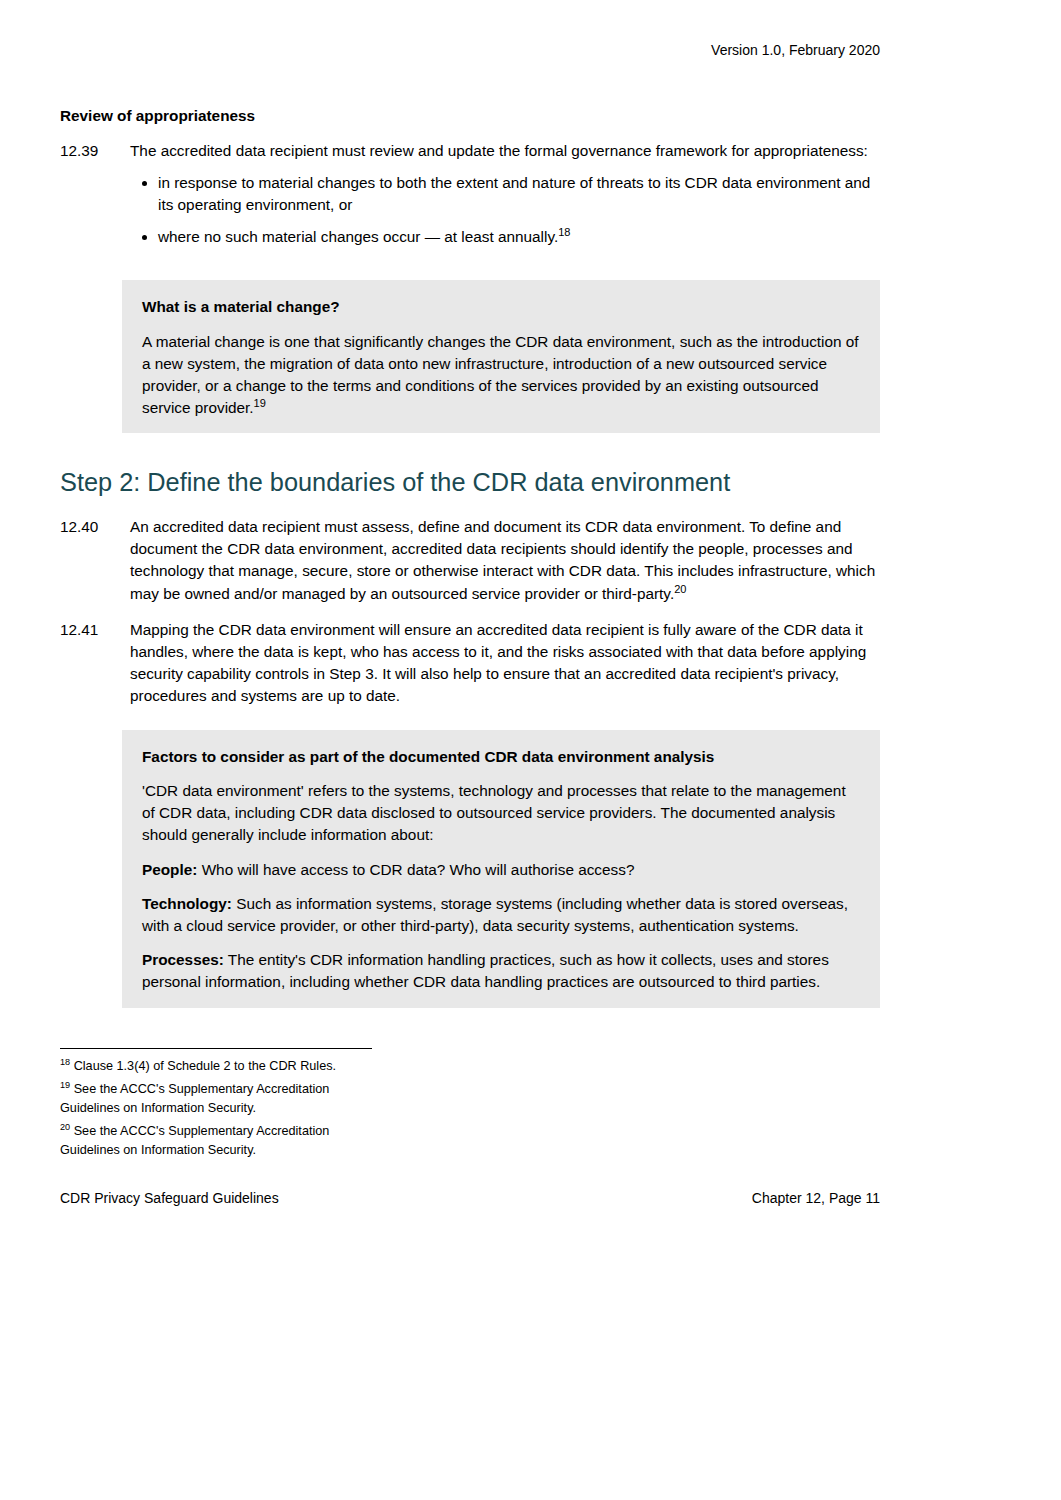Version 1.0, February 2020
Review of appropriateness
12.39
The accredited data recipient must review and update the formal governance framework for appropriateness:
in response to material changes to both the extent and nature of threats to its CDR data environment and its operating environment, or
where no such material changes occur — at least annually.18
What is a material change?
A material change is one that significantly changes the CDR data environment, such as the introduction of a new system, the migration of data onto new infrastructure, introduction of a new outsourced service provider, or a change to the terms and conditions of the services provided by an existing outsourced service provider.19
Step 2: Define the boundaries of the CDR data environment
12.40
An accredited data recipient must assess, define and document its CDR data environment. To define and document the CDR data environment, accredited data recipients should identify the people, processes and technology that manage, secure, store or otherwise interact with CDR data. This includes infrastructure, which may be owned and/or managed by an outsourced service provider or third-party.20
12.41
Mapping the CDR data environment will ensure an accredited data recipient is fully aware of the CDR data it handles, where the data is kept, who has access to it, and the risks associated with that data before applying security capability controls in Step 3. It will also help to ensure that an accredited data recipient's privacy, procedures and systems are up to date.
Factors to consider as part of the documented CDR data environment analysis
'CDR data environment' refers to the systems, technology and processes that relate to the management of CDR data, including CDR data disclosed to outsourced service providers. The documented analysis should generally include information about:
People: Who will have access to CDR data? Who will authorise access?
Technology: Such as information systems, storage systems (including whether data is stored overseas, with a cloud service provider, or other third-party), data security systems, authentication systems.
Processes: The entity's CDR information handling practices, such as how it collects, uses and stores personal information, including whether CDR data handling practices are outsourced to third parties.
18 Clause 1.3(4) of Schedule 2 to the CDR Rules.
19 See the ACCC's Supplementary Accreditation Guidelines on Information Security.
20 See the ACCC's Supplementary Accreditation Guidelines on Information Security.
CDR Privacy Safeguard Guidelines Chapter 12, Page 11